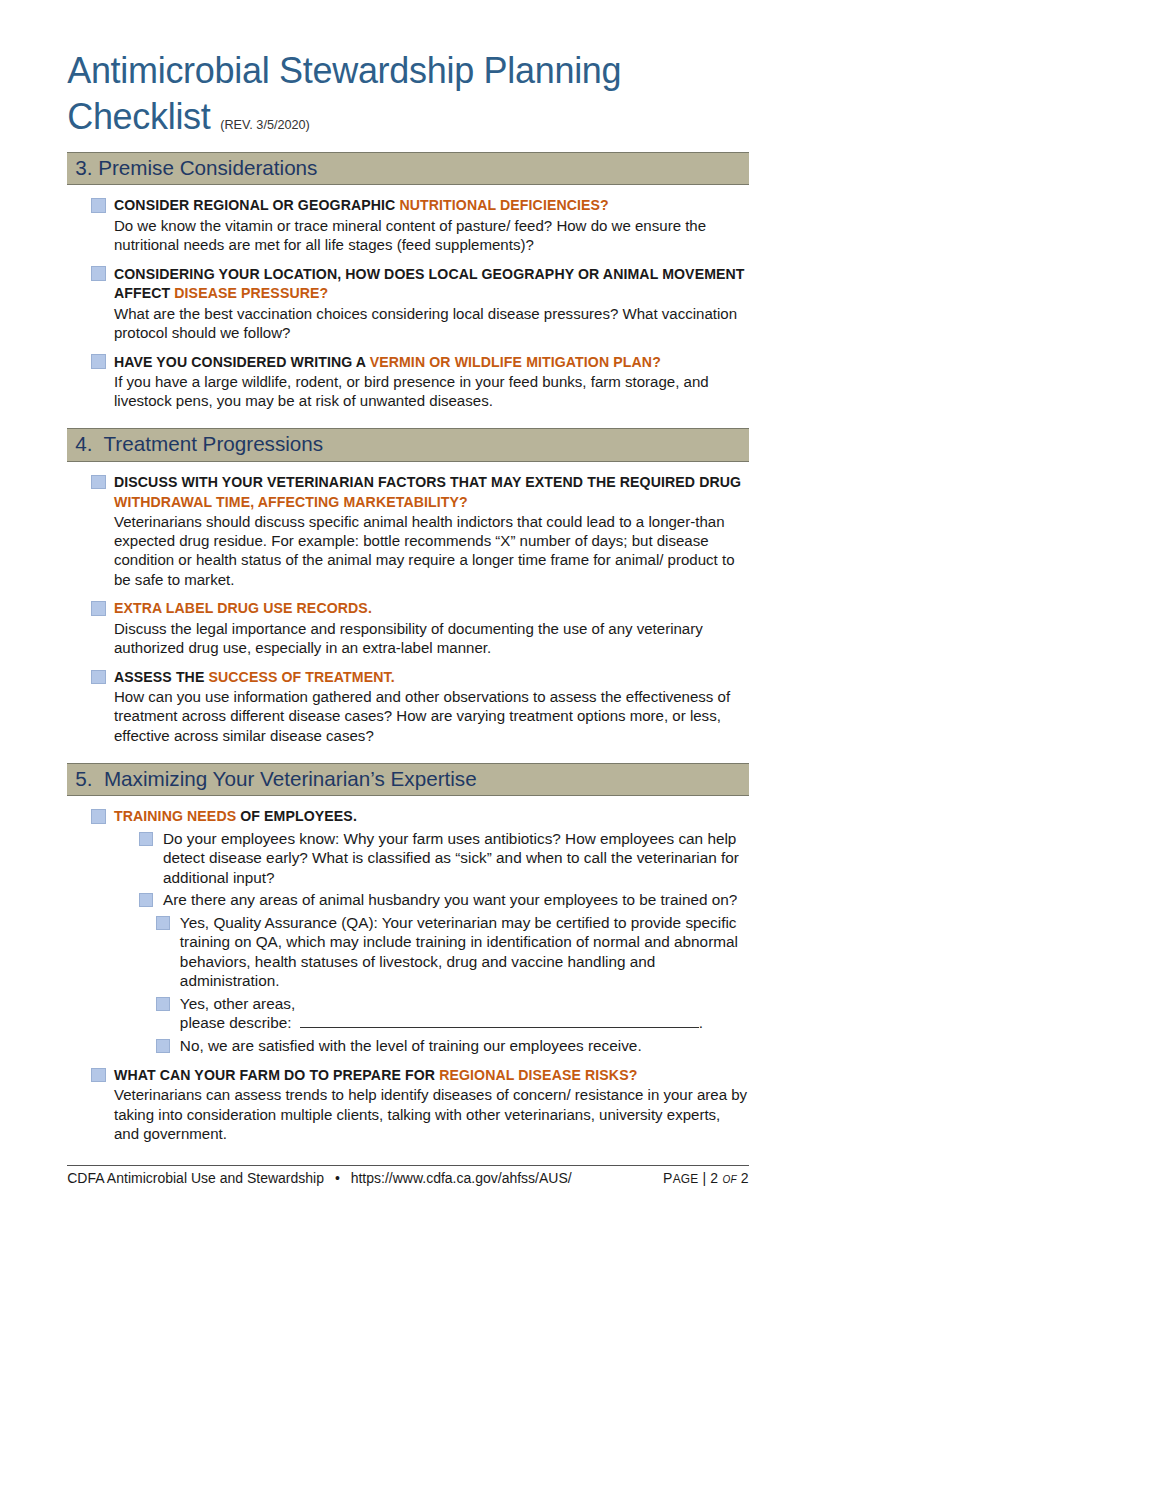Antimicrobial Stewardship Planning Checklist (REV. 3/5/2020)
3. Premise Considerations
Consider regional or geographic nutritional deficiencies? Do we know the vitamin or trace mineral content of pasture/ feed? How do we ensure the nutritional needs are met for all life stages (feed supplements)?
Considering your location, how does local geography or animal movement affect disease pressure? What are the best vaccination choices considering local disease pressures? What vaccination protocol should we follow?
Have you considered writing a vermin or wildlife mitigation plan? If you have a large wildlife, rodent, or bird presence in your feed bunks, farm storage, and livestock pens, you may be at risk of unwanted diseases.
4. Treatment Progressions
Discuss with your veterinarian factors that may extend the required drug withdrawal time, affecting marketability? Veterinarians should discuss specific animal health indictors that could lead to a longer-than expected drug residue. For example: bottle recommends “X” number of days; but disease condition or health status of the animal may require a longer time frame for animal/ product to be safe to market.
Extra label drug use records. Discuss the legal importance and responsibility of documenting the use of any veterinary authorized drug use, especially in an extra-label manner.
Assess the success of treatment. How can you use information gathered and other observations to assess the effectiveness of treatment across different disease cases? How are varying treatment options more, or less, effective across similar disease cases?
5. Maximizing Your Veterinarian’s Expertise
Training needs of employees.
Do your employees know: Why your farm uses antibiotics? How employees can help detect disease early? What is classified as “sick” and when to call the veterinarian for additional input?
Are there any areas of animal husbandry you want your employees to be trained on?
Yes, Quality Assurance (QA): Your veterinarian may be certified to provide specific training on QA, which may include training in identification of normal and abnormal behaviors, health statuses of livestock, drug and vaccine handling and administration.
Yes, other areas,
please describe: .
No, we are satisfied with the level of training our employees receive.
What can your farm do to prepare for regional disease risks? Veterinarians can assess trends to help identify diseases of concern/ resistance in your area by taking into consideration multiple clients, talking with other veterinarians, university experts, and government.
CDFA Antimicrobial Use and Stewardship • https://www.cdfa.ca.gov/ahfss/AUS/
PAGE | 2 of 2